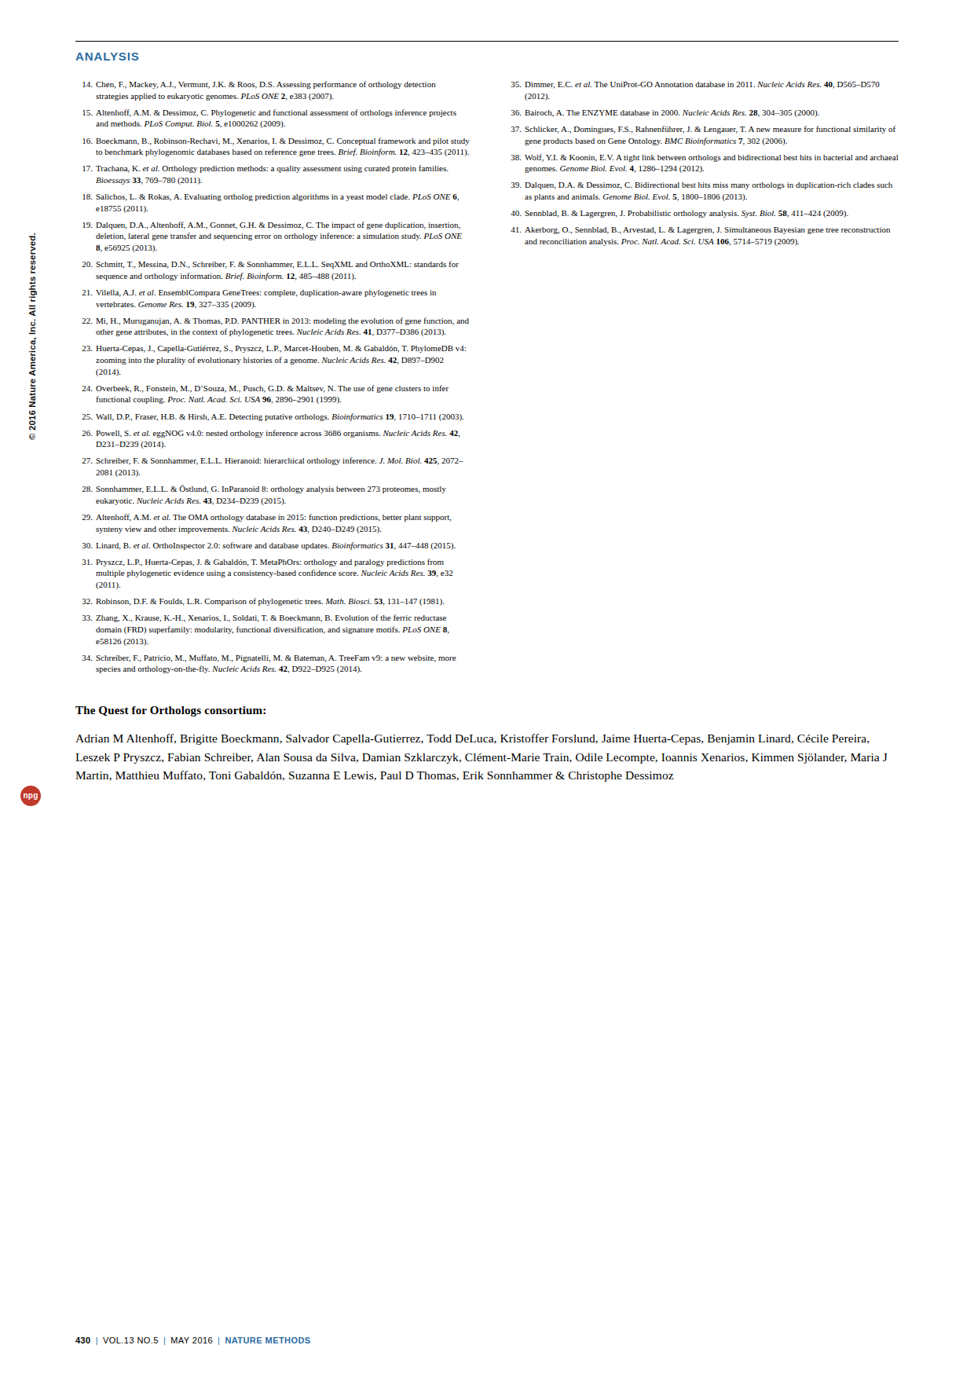ANALYSIS
© 2016 Nature America, Inc. All rights reserved.
npg
Chen, F., Mackey, A.J., Vermunt, J.K. & Roos, D.S. Assessing performance of orthology detection strategies applied to eukaryotic genomes. PLoS ONE 2, e383 (2007).
Altenhoff, A.M. & Dessimoz, C. Phylogenetic and functional assessment of orthologs inference projects and methods. PLoS Comput. Biol. 5, e1000262 (2009).
Boeckmann, B., Robinson-Rechavi, M., Xenarios, I. & Dessimoz, C. Conceptual framework and pilot study to benchmark phylogenomic databases based on reference gene trees. Brief. Bioinform. 12, 423–435 (2011).
Trachana, K. et al. Orthology prediction methods: a quality assessment using curated protein families. Bioessays 33, 769–780 (2011).
Salichos, L. & Rokas, A. Evaluating ortholog prediction algorithms in a yeast model clade. PLoS ONE 6, e18755 (2011).
Dalquen, D.A., Altenhoff, A.M., Gonnet, G.H. & Dessimoz, C. The impact of gene duplication, insertion, deletion, lateral gene transfer and sequencing error on orthology inference: a simulation study. PLoS ONE 8, e56925 (2013).
Schmitt, T., Messina, D.N., Schreiber, F. & Sonnhammer, E.L.L. SeqXML and OrthoXML: standards for sequence and orthology information. Brief. Bioinform. 12, 485–488 (2011).
Vilella, A.J. et al. EnsemblCompara GeneTrees: complete, duplication-aware phylogenetic trees in vertebrates. Genome Res. 19, 327–335 (2009).
Mi, H., Muruganujan, A. & Thomas, P.D. PANTHER in 2013: modeling the evolution of gene function, and other gene attributes, in the context of phylogenetic trees. Nucleic Acids Res. 41, D377–D386 (2013).
Huerta-Cepas, J., Capella-Gutiérrez, S., Pryszcz, L.P., Marcet-Houben, M. & Gabaldón, T. PhylomeDB v4: zooming into the plurality of evolutionary histories of a genome. Nucleic Acids Res. 42, D897–D902 (2014).
Overbeek, R., Fonstein, M., D’Souza, M., Pusch, G.D. & Maltsev, N. The use of gene clusters to infer functional coupling. Proc. Natl. Acad. Sci. USA 96, 2896–2901 (1999).
Wall, D.P., Fraser, H.B. & Hirsh, A.E. Detecting putative orthologs. Bioinformatics 19, 1710–1711 (2003).
Powell, S. et al. eggNOG v4.0: nested orthology inference across 3686 organisms. Nucleic Acids Res. 42, D231–D239 (2014).
Schreiber, F. & Sonnhammer, E.L.L. Hieranoid: hierarchical orthology inference. J. Mol. Biol. 425, 2072–2081 (2013).
Sonnhammer, E.L.L. & Östlund, G. InParanoid 8: orthology analysis between 273 proteomes, mostly eukaryotic. Nucleic Acids Res. 43, D234–D239 (2015).
Altenhoff, A.M. et al. The OMA orthology database in 2015: function predictions, better plant support, synteny view and other improvements. Nucleic Acids Res. 43, D240–D249 (2015).
Linard, B. et al. OrthoInspector 2.0: software and database updates. Bioinformatics 31, 447–448 (2015).
Pryszcz, L.P., Huerta-Cepas, J. & Gabaldón, T. MetaPhOrs: orthology and paralogy predictions from multiple phylogenetic evidence using a consistency-based confidence score. Nucleic Acids Res. 39, e32 (2011).
Robinson, D.F. & Foulds, L.R. Comparison of phylogenetic trees. Math. Biosci. 53, 131–147 (1981).
Zhang, X., Krause, K.-H., Xenarios, I., Soldati, T. & Boeckmann, B. Evolution of the ferric reductase domain (FRD) superfamily: modularity, functional diversification, and signature motifs. PLoS ONE 8, e58126 (2013).
Schreiber, F., Patricio, M., Muffato, M., Pignatelli, M. & Bateman, A. TreeFam v9: a new website, more species and orthology-on-the-fly. Nucleic Acids Res. 42, D922–D925 (2014).
Dimmer, E.C. et al. The UniProt-GO Annotation database in 2011. Nucleic Acids Res. 40, D565–D570 (2012).
Bairoch, A. The ENZYME database in 2000. Nucleic Acids Res. 28, 304–305 (2000).
Schlicker, A., Domingues, F.S., Rahnenführer, J. & Lengauer, T. A new measure for functional similarity of gene products based on Gene Ontology. BMC Bioinformatics 7, 302 (2006).
Wolf, Y.I. & Koonin, E.V. A tight link between orthologs and bidirectional best hits in bacterial and archaeal genomes. Genome Biol. Evol. 4, 1286–1294 (2012).
Dalquen, D.A. & Dessimoz, C. Bidirectional best hits miss many orthologs in duplication-rich clades such as plants and animals. Genome Biol. Evol. 5, 1800–1806 (2013).
Sennblad, B. & Lagergren, J. Probabilistic orthology analysis. Syst. Biol. 58, 411–424 (2009).
Akerborg, O., Sennblad, B., Arvestad, L. & Lagergren, J. Simultaneous Bayesian gene tree reconstruction and reconciliation analysis. Proc. Natl. Acad. Sci. USA 106, 5714–5719 (2009).
The Quest for Orthologs consortium:
Adrian M Altenhoff, Brigitte Boeckmann, Salvador Capella-Gutierrez, Todd DeLuca, Kristoffer Forslund, Jaime Huerta-Cepas, Benjamin Linard, Cécile Pereira, Leszek P Pryszcz, Fabian Schreiber, Alan Sousa da Silva, Damian Szklarczyk, Clément-Marie Train, Odile Lecompte, Ioannis Xenarios, Kimmen Sjölander, Maria J Martin, Matthieu Muffato, Toni Gabaldón, Suzanna E Lewis, Paul D Thomas, Erik Sonnhammer & Christophe Dessimoz
430|VOL.13 NO.5|MAY 2016|NATURE METHODS